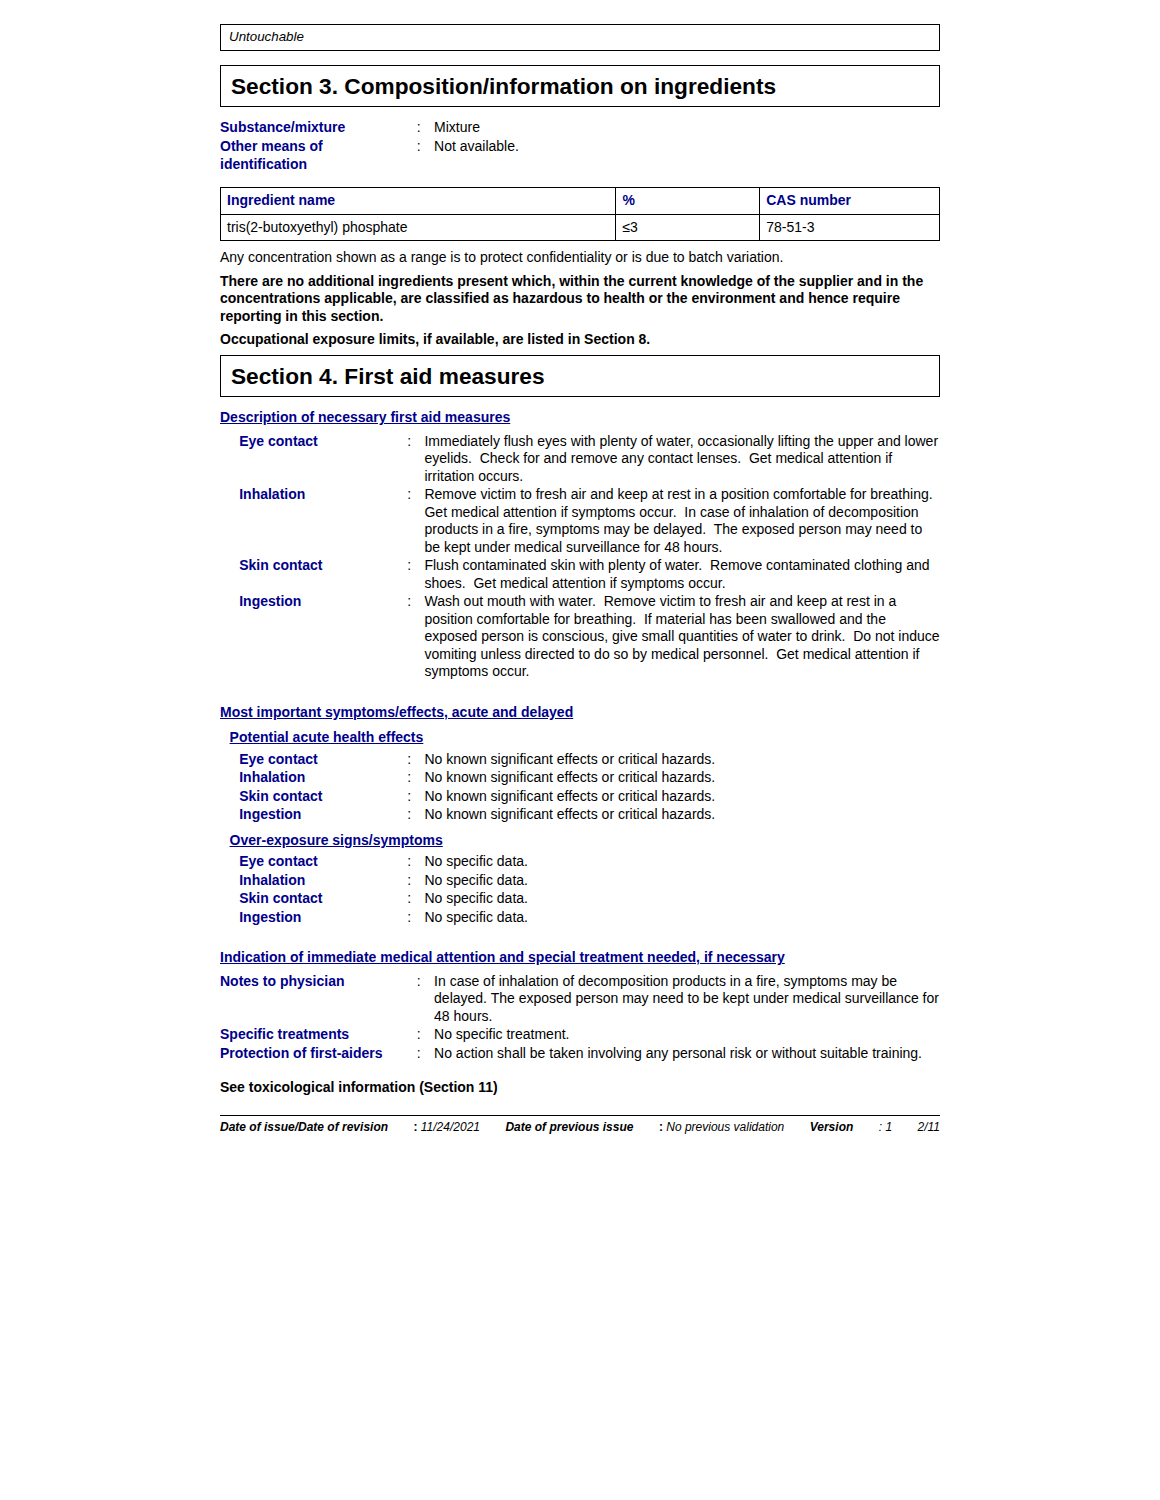Untouchable
Section 3. Composition/information on ingredients
Substance/mixture
:
Mixture
Other means of
identification
:
Not available.
| Ingredient name | % | CAS number |
| --- | --- | --- |
| tris(2-butoxyethyl) phosphate | ≤3 | 78-51-3 |
Any concentration shown as a range is to protect confidentiality or is due to batch variation.
There are no additional ingredients present which, within the current knowledge of the supplier and in the concentrations applicable, are classified as hazardous to health or the environment and hence require reporting in this section.
Occupational exposure limits, if available, are listed in Section 8.
Section 4. First aid measures
Description of necessary first aid measures
Eye contact
:
Immediately flush eyes with plenty of water, occasionally lifting the upper and lower eyelids. Check for and remove any contact lenses. Get medical attention if irritation occurs.
Inhalation
:
Remove victim to fresh air and keep at rest in a position comfortable for breathing. Get medical attention if symptoms occur. In case of inhalation of decomposition products in a fire, symptoms may be delayed. The exposed person may need to be kept under medical surveillance for 48 hours.
Skin contact
:
Flush contaminated skin with plenty of water. Remove contaminated clothing and shoes. Get medical attention if symptoms occur.
Ingestion
:
Wash out mouth with water. Remove victim to fresh air and keep at rest in a position comfortable for breathing. If material has been swallowed and the exposed person is conscious, give small quantities of water to drink. Do not induce vomiting unless directed to do so by medical personnel. Get medical attention if symptoms occur.
Most important symptoms/effects, acute and delayed
Potential acute health effects
Eye contact
:
No known significant effects or critical hazards.
Inhalation
:
No known significant effects or critical hazards.
Skin contact
:
No known significant effects or critical hazards.
Ingestion
:
No known significant effects or critical hazards.
Over-exposure signs/symptoms
Eye contact
:
No specific data.
Inhalation
:
No specific data.
Skin contact
:
No specific data.
Ingestion
:
No specific data.
Indication of immediate medical attention and special treatment needed, if necessary
Notes to physician
:
In case of inhalation of decomposition products in a fire, symptoms may be delayed. The exposed person may need to be kept under medical surveillance for 48 hours.
Specific treatments
:
No specific treatment.
Protection of first-aiders
:
No action shall be taken involving any personal risk or without suitable training.
See toxicological information (Section 11)
Date of issue/Date of revision : 11/24/2021 Date of previous issue : No previous validation Version : 1 2/11